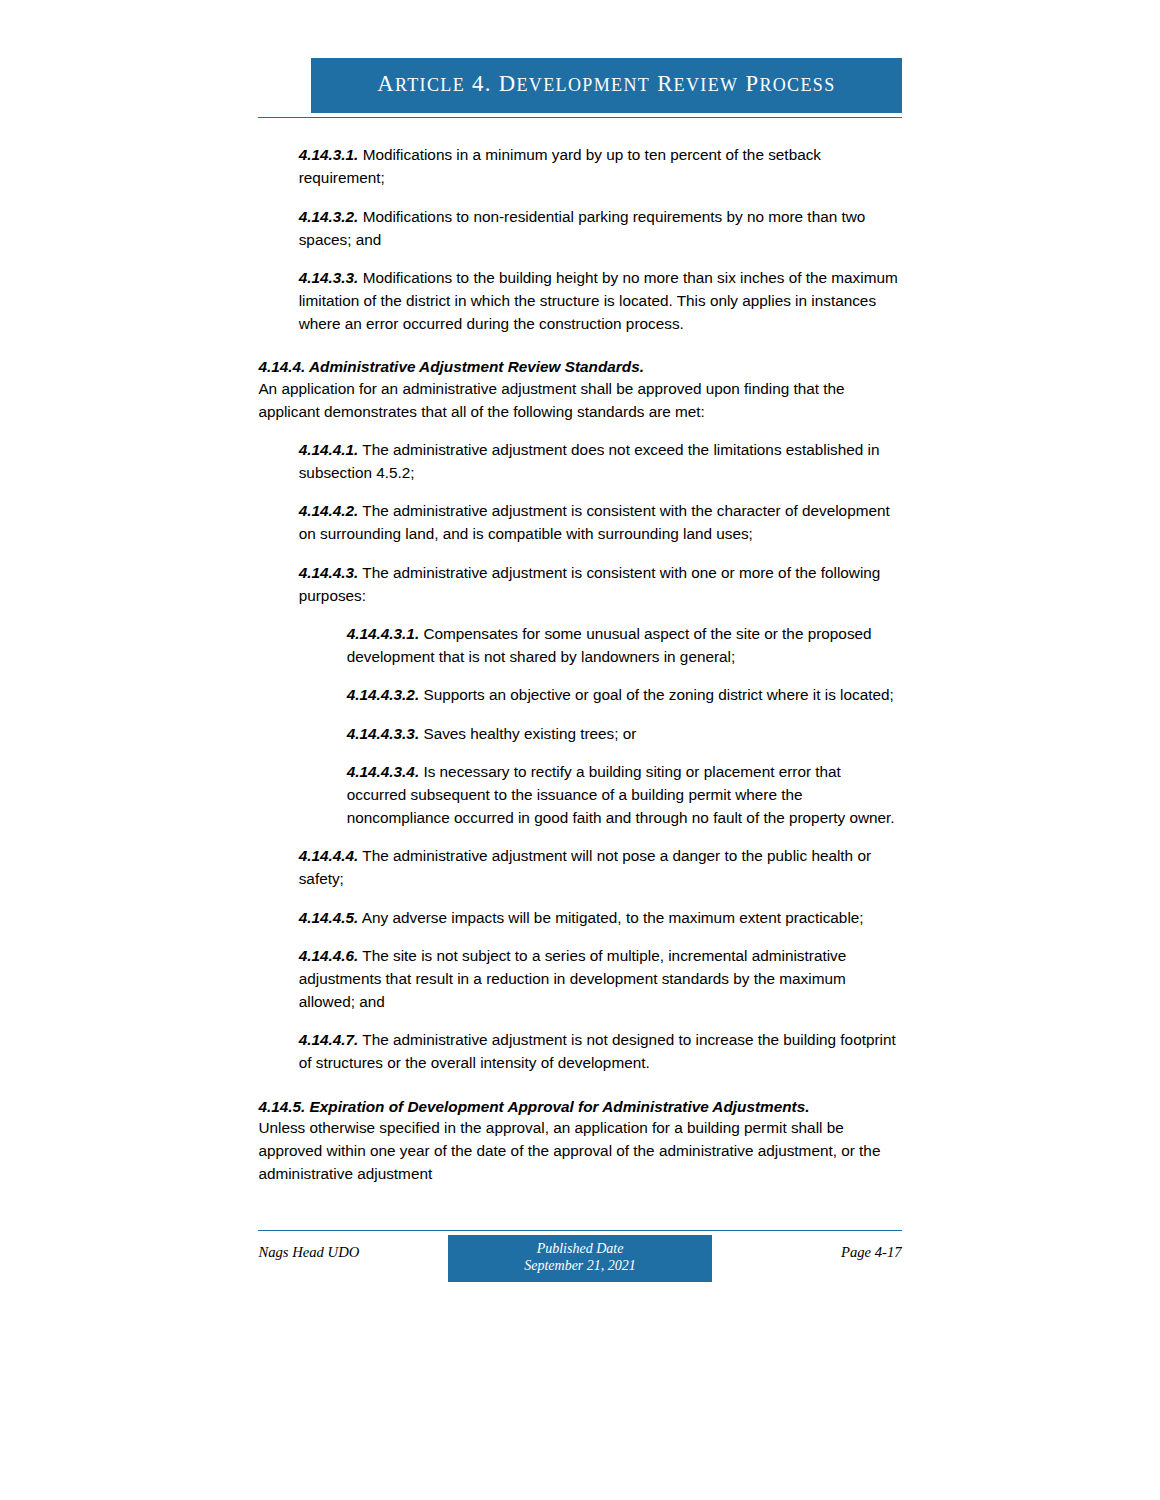ARTICLE 4. DEVELOPMENT REVIEW PROCESS
4.14.3.1. Modifications in a minimum yard by up to ten percent of the setback requirement;
4.14.3.2. Modifications to non-residential parking requirements by no more than two spaces; and
4.14.3.3. Modifications to the building height by no more than six inches of the maximum limitation of the district in which the structure is located. This only applies in instances where an error occurred during the construction process.
4.14.4. Administrative Adjustment Review Standards.
An application for an administrative adjustment shall be approved upon finding that the applicant demonstrates that all of the following standards are met:
4.14.4.1. The administrative adjustment does not exceed the limitations established in subsection 4.5.2;
4.14.4.2. The administrative adjustment is consistent with the character of development on surrounding land, and is compatible with surrounding land uses;
4.14.4.3. The administrative adjustment is consistent with one or more of the following purposes:
4.14.4.3.1. Compensates for some unusual aspect of the site or the proposed development that is not shared by landowners in general;
4.14.4.3.2. Supports an objective or goal of the zoning district where it is located;
4.14.4.3.3. Saves healthy existing trees; or
4.14.4.3.4. Is necessary to rectify a building siting or placement error that occurred subsequent to the issuance of a building permit where the noncompliance occurred in good faith and through no fault of the property owner.
4.14.4.4. The administrative adjustment will not pose a danger to the public health or safety;
4.14.4.5. Any adverse impacts will be mitigated, to the maximum extent practicable;
4.14.4.6. The site is not subject to a series of multiple, incremental administrative adjustments that result in a reduction in development standards by the maximum allowed; and
4.14.4.7. The administrative adjustment is not designed to increase the building footprint of structures or the overall intensity of development.
4.14.5. Expiration of Development Approval for Administrative Adjustments.
Unless otherwise specified in the approval, an application for a building permit shall be approved within one year of the date of the approval of the administrative adjustment, or the administrative adjustment
Nags Head UDO
Published Date
September 21, 2021
Page 4-17